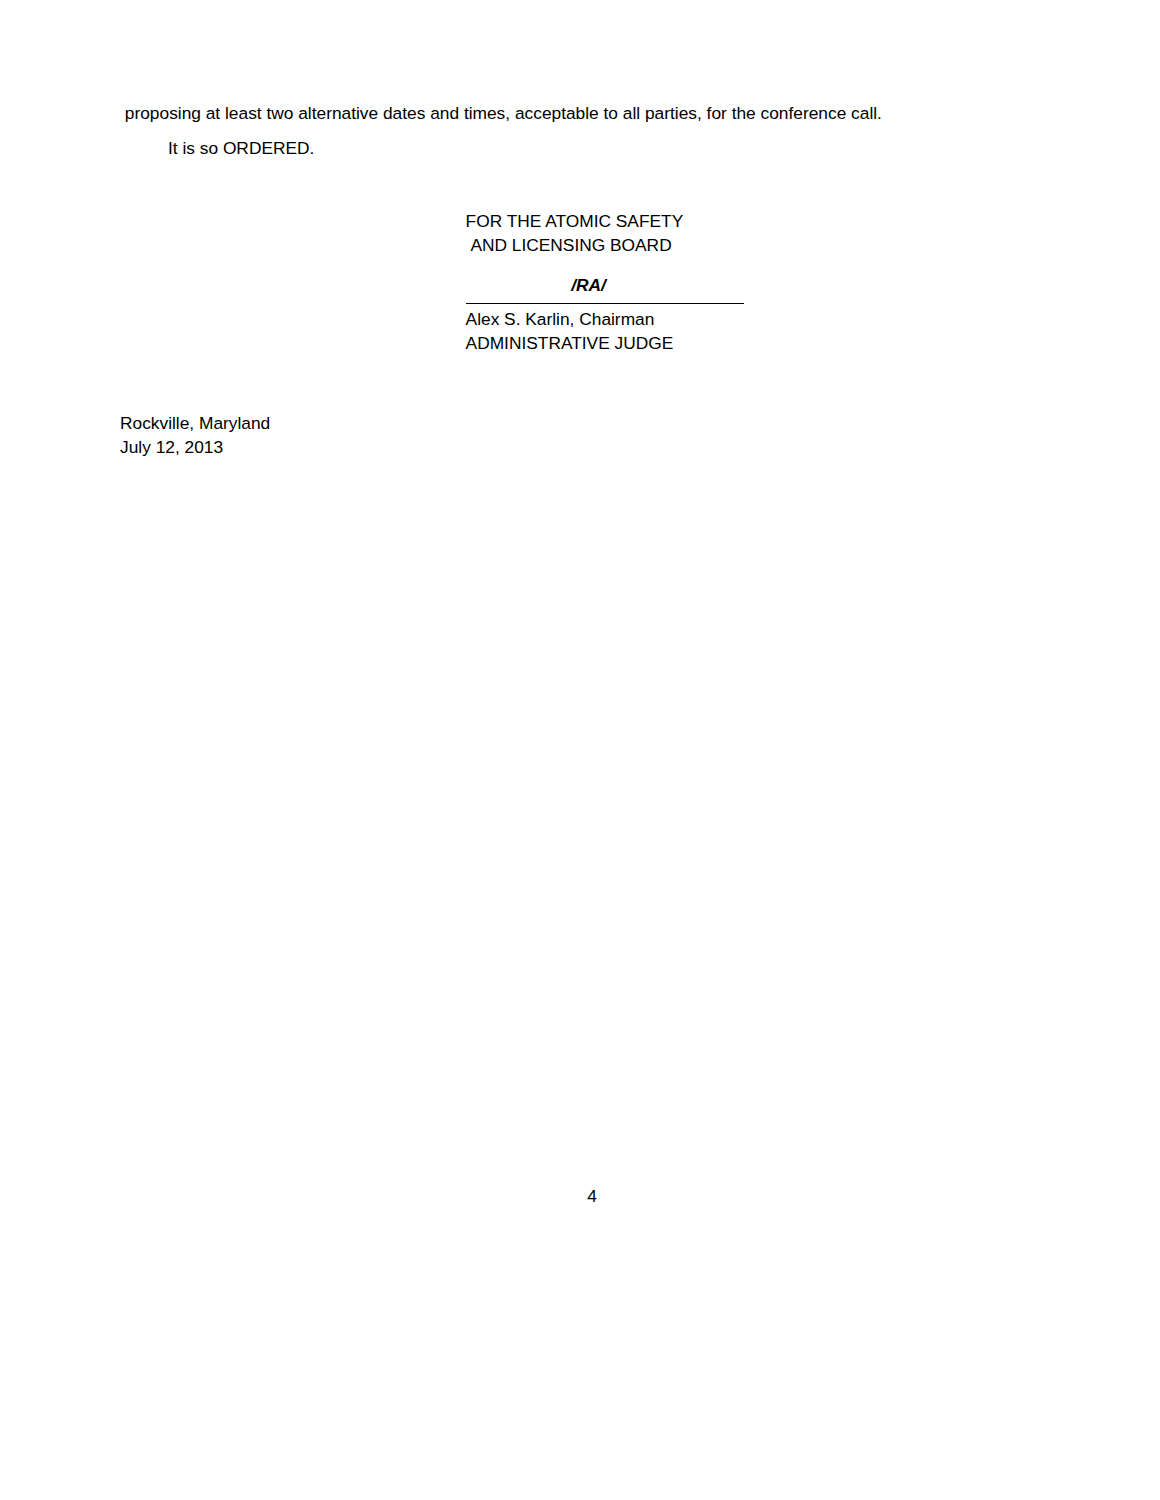proposing at least two alternative dates and times, acceptable to all parties, for the conference call.
It is so ORDERED.
FOR THE ATOMIC SAFETY
AND LICENSING BOARD
/RA/
Alex S. Karlin, Chairman
ADMINISTRATIVE JUDGE
Rockville, Maryland
July 12, 2013
4